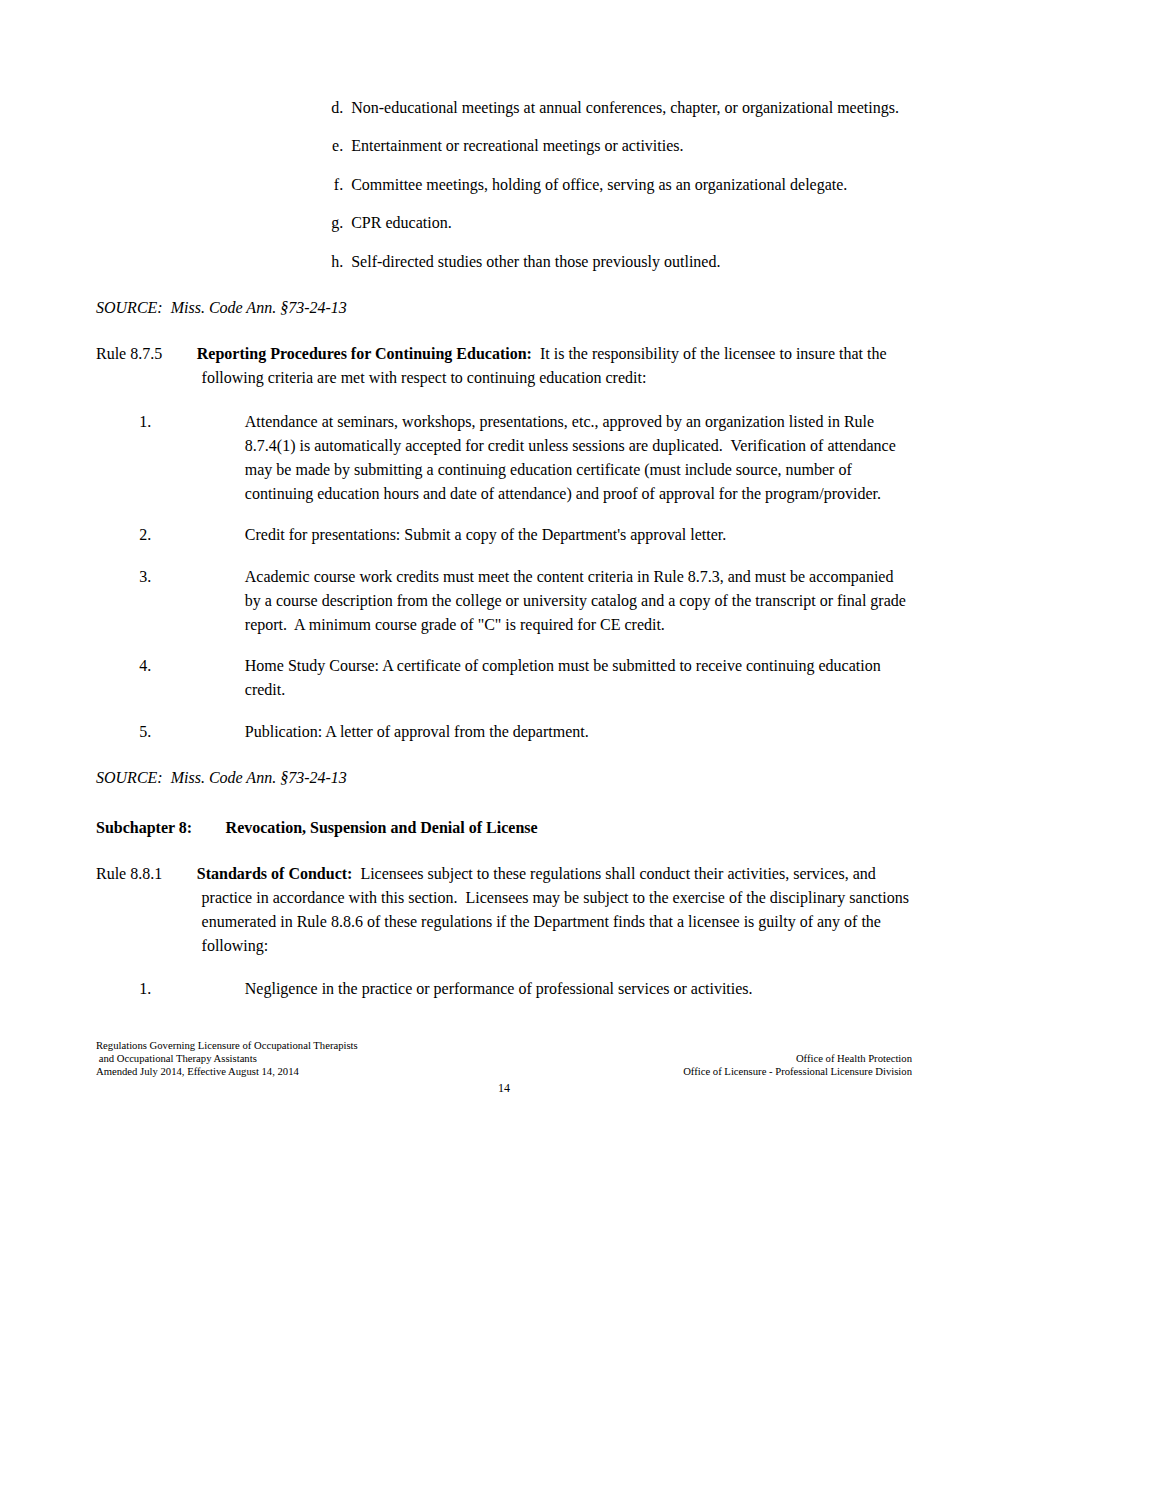Non-educational meetings at annual conferences, chapter, or organizational meetings.
Entertainment or recreational meetings or activities.
Committee meetings, holding of office, serving as an organizational delegate.
CPR education.
Self-directed studies other than those previously outlined.
SOURCE: Miss. Code Ann. §73-24-13
Rule 8.7.5 Reporting Procedures for Continuing Education: It is the responsibility of the licensee to insure that the following criteria are met with respect to continuing education credit:
1. Attendance at seminars, workshops, presentations, etc., approved by an organization listed in Rule 8.7.4(1) is automatically accepted for credit unless sessions are duplicated. Verification of attendance may be made by submitting a continuing education certificate (must include source, number of continuing education hours and date of attendance) and proof of approval for the program/provider.
2. Credit for presentations: Submit a copy of the Department's approval letter.
3. Academic course work credits must meet the content criteria in Rule 8.7.3, and must be accompanied by a course description from the college or university catalog and a copy of the transcript or final grade report. A minimum course grade of "C" is required for CE credit.
4. Home Study Course: A certificate of completion must be submitted to receive continuing education credit.
5. Publication: A letter of approval from the department.
SOURCE: Miss. Code Ann. §73-24-13
Subchapter 8: Revocation, Suspension and Denial of License
Rule 8.8.1 Standards of Conduct: Licensees subject to these regulations shall conduct their activities, services, and practice in accordance with this section. Licensees may be subject to the exercise of the disciplinary sanctions enumerated in Rule 8.8.6 of these regulations if the Department finds that a licensee is guilty of any of the following:
1. Negligence in the practice or performance of professional services or activities.
| Regulations Governing Licensure of Occupational Therapists and Occupational Therapy Assistants Amended July 2014, Effective August 14, 2014 | Office of Health Protection Office of Licensure - Professional Licensure Division |
14